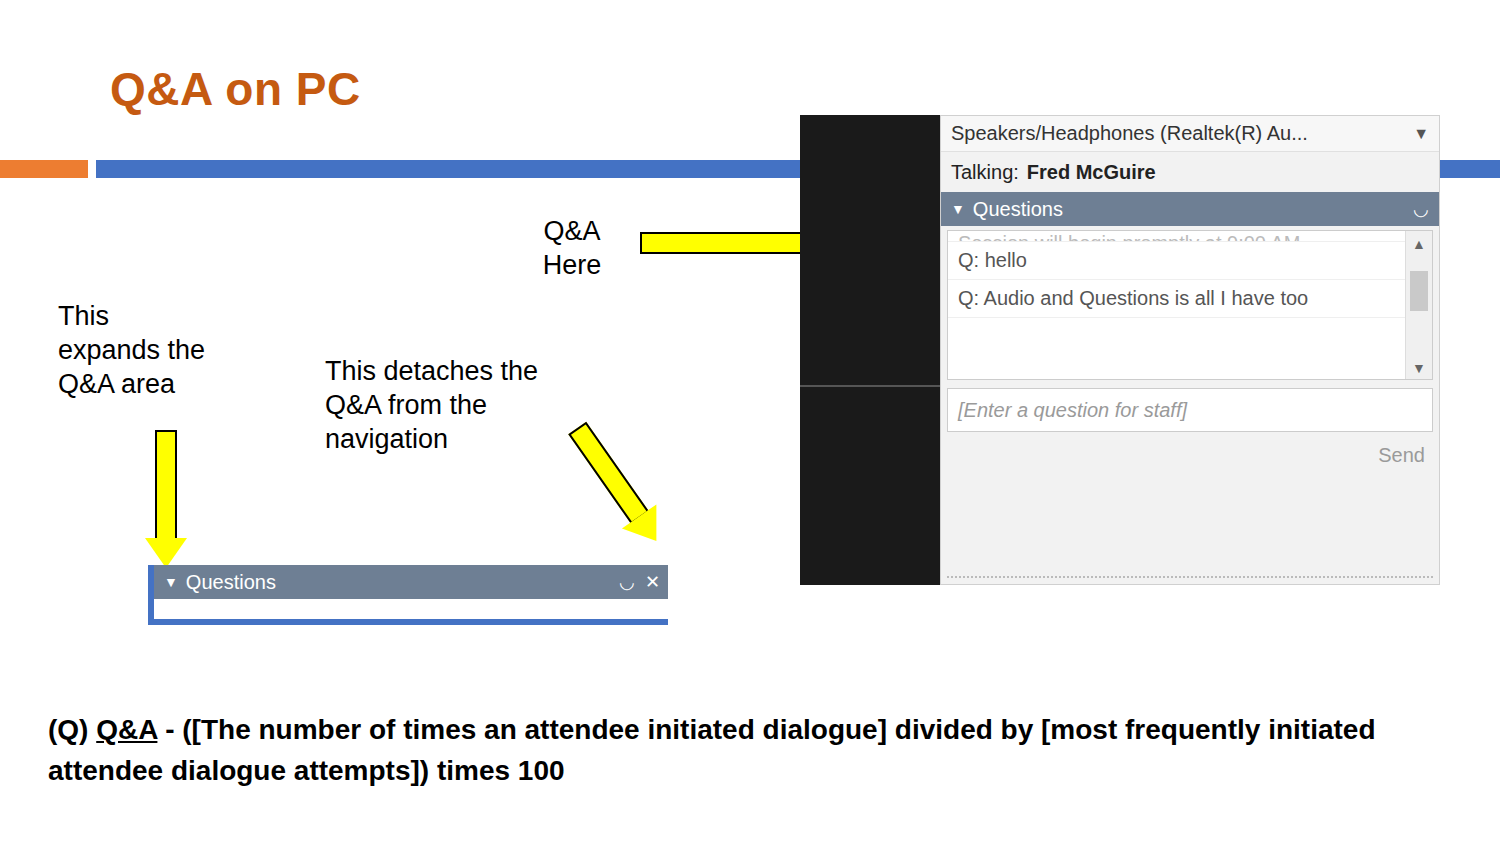Q&A on PC
Q&A
Here
This
expands the
Q&A area
This detaches the
Q&A from the
navigation
▼ Questions ◡ ✕
Speakers/Headphones (Realtek(R) Au... ▼
Talking: Fred McGuire
▼ Questions ◡
Session will begin promptly at 9:00 AM
Q: hello
Q: Audio and Questions is all I have too
▲
▼
[Enter a question for staff]
Send
(Q) Q&A - ([The number of times an attendee initiated dialogue] divided by [most frequently initiated attendee dialogue attempts]) times 100